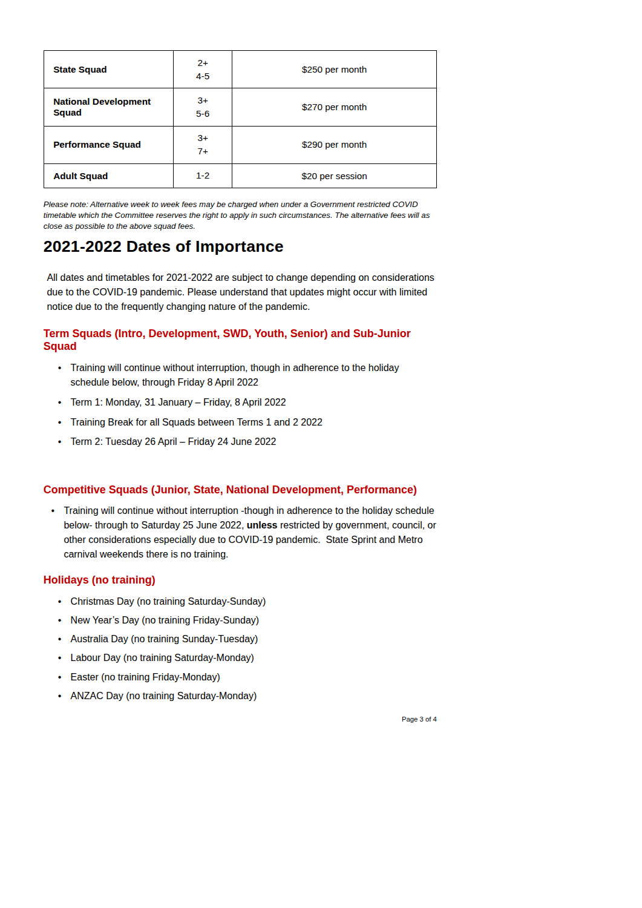| State Squad | 2+ 4-5 | $250 per month |
| National Development Squad | 3+ 5-6 | $270 per month |
| Performance Squad | 3+ 7+ | $290 per month |
| Adult Squad | 1-2 | $20 per session |
Please note: Alternative week to week fees may be charged when under a Government restricted COVID timetable which the Committee reserves the right to apply in such circumstances. The alternative fees will as close as possible to the above squad fees.
2021-2022 Dates of Importance
All dates and timetables for 2021-2022 are subject to change depending on considerations due to the COVID-19 pandemic. Please understand that updates might occur with limited notice due to the frequently changing nature of the pandemic.
Term Squads (Intro, Development, SWD, Youth, Senior) and Sub-Junior Squad
Training will continue without interruption, though in adherence to the holiday schedule below, through Friday 8 April 2022
Term 1: Monday, 31 January – Friday, 8 April 2022
Training Break for all Squads between Terms 1 and 2 2022
Term 2: Tuesday 26 April – Friday 24 June 2022
Competitive Squads (Junior, State, National Development, Performance)
Training will continue without interruption -though in adherence to the holiday schedule below- through to Saturday 25 June 2022, unless restricted by government, council, or other considerations especially due to COVID-19 pandemic. State Sprint and Metro carnival weekends there is no training.
Holidays (no training)
Christmas Day (no training Saturday-Sunday)
New Year’s Day (no training Friday-Sunday)
Australia Day (no training Sunday-Tuesday)
Labour Day (no training Saturday-Monday)
Easter (no training Friday-Monday)
ANZAC Day (no training Saturday-Monday)
Page 3 of 4